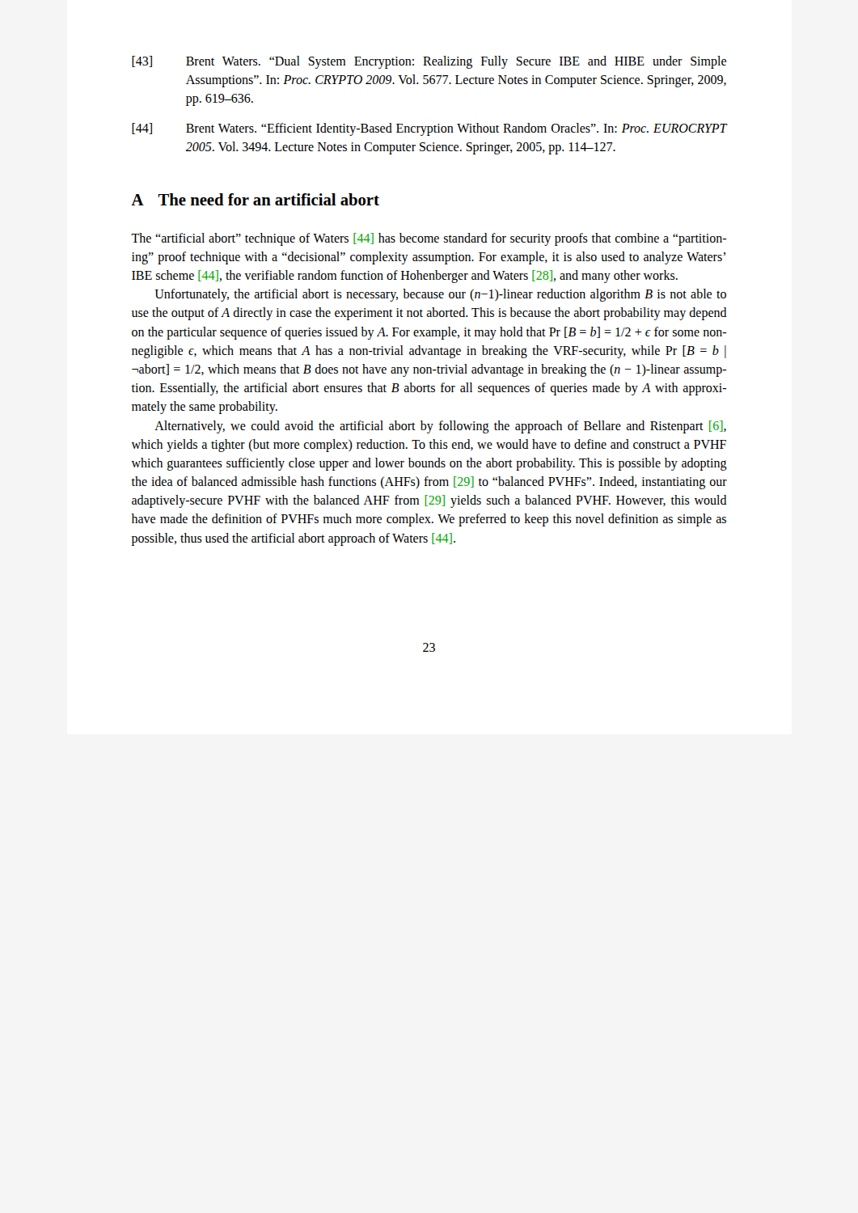[43] Brent Waters. “Dual System Encryption: Realizing Fully Secure IBE and HIBE under Simple Assumptions”. In: Proc. CRYPTO 2009. Vol. 5677. Lecture Notes in Computer Science. Springer, 2009, pp. 619–636.
[44] Brent Waters. “Efficient Identity-Based Encryption Without Random Oracles”. In: Proc. EUROCRYPT 2005. Vol. 3494. Lecture Notes in Computer Science. Springer, 2005, pp. 114–127.
AThe need for an artificial abort
The “artificial abort” technique of Waters [44] has become standard for security proofs that combine a “partitioning” proof technique with a “decisional” complexity assumption. For example, it is also used to analyze Waters’ IBE scheme [44], the verifiable random function of Hohenberger and Waters [28], and many other works.
Unfortunately, the artificial abort is necessary, because our (n−1)-linear reduction algorithm B is not able to use the output of A directly in case the experiment it not aborted. This is because the abort probability may depend on the particular sequence of queries issued by A. For example, it may hold that Pr [B = b] = 1/2 + ϵ for some non-negligible ϵ, which means that A has a non-trivial advantage in breaking the VRF-security, while Pr [B = b | ¬abort] = 1/2, which means that B does not have any non-trivial advantage in breaking the (n − 1)-linear assumption. Essentially, the artificial abort ensures that B aborts for all sequences of queries made by A with approximately the same probability.
Alternatively, we could avoid the artificial abort by following the approach of Bellare and Ristenpart [6], which yields a tighter (but more complex) reduction. To this end, we would have to define and construct a PVHF which guarantees sufficiently close upper and lower bounds on the abort probability. This is possible by adopting the idea of balanced admissible hash functions (AHFs) from [29] to “balanced PVHFs”. Indeed, instantiating our adaptively-secure PVHF with the balanced AHF from [29] yields such a balanced PVHF. However, this would have made the definition of PVHFs much more complex. We preferred to keep this novel definition as simple as possible, thus used the artificial abort approach of Waters [44].
23